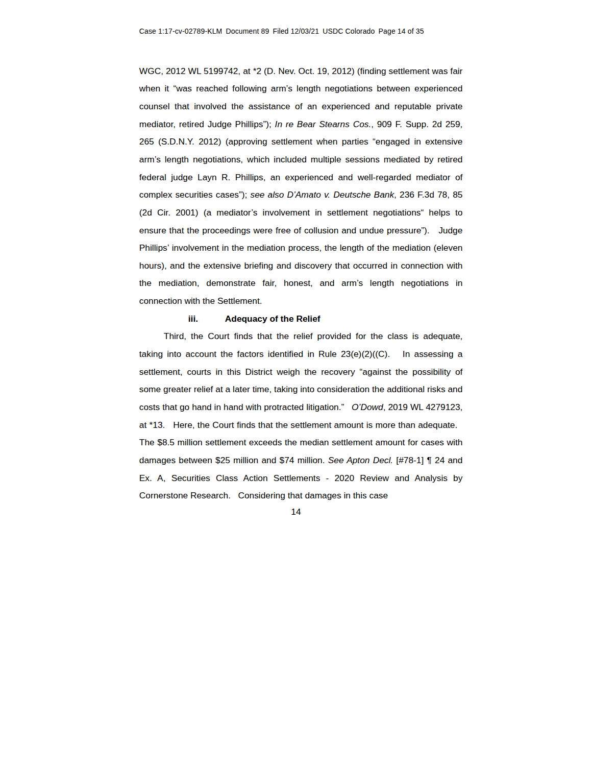Case 1:17-cv-02789-KLM Document 89 Filed 12/03/21 USDC Colorado Page 14 of 35
WGC, 2012 WL 5199742, at *2 (D. Nev. Oct. 19, 2012) (finding settlement was fair when it “was reached following arm’s length negotiations between experienced counsel that involved the assistance of an experienced and reputable private mediator, retired Judge Phillips”); In re Bear Stearns Cos., 909 F. Supp. 2d 259, 265 (S.D.N.Y. 2012) (approving settlement when parties “engaged in extensive arm’s length negotiations, which included multiple sessions mediated by retired federal judge Layn R. Phillips, an experienced and well-regarded mediator of complex securities cases”); see also D’Amato v. Deutsche Bank, 236 F.3d 78, 85 (2d Cir. 2001) (a mediator’s involvement in settlement negotiations“ helps to ensure that the proceedings were free of collusion and undue pressure”). Judge Phillips’ involvement in the mediation process, the length of the mediation (eleven hours), and the extensive briefing and discovery that occurred in connection with the mediation, demonstrate fair, honest, and arm’s length negotiations in connection with the Settlement.
iii. Adequacy of the Relief
Third, the Court finds that the relief provided for the class is adequate, taking into account the factors identified in Rule 23(e)(2)((C). In assessing a settlement, courts in this District weigh the recovery “against the possibility of some greater relief at a later time, taking into consideration the additional risks and costs that go hand in hand with protracted litigation.” O’Dowd, 2019 WL 4279123, at *13. Here, the Court finds that the settlement amount is more than adequate. The $8.5 million settlement exceeds the median settlement amount for cases with damages between $25 million and $74 million. See Apton Decl. [#78-1] ¶ 24 and Ex. A, Securities Class Action Settlements - 2020 Review and Analysis by Cornerstone Research. Considering that damages in this case
14